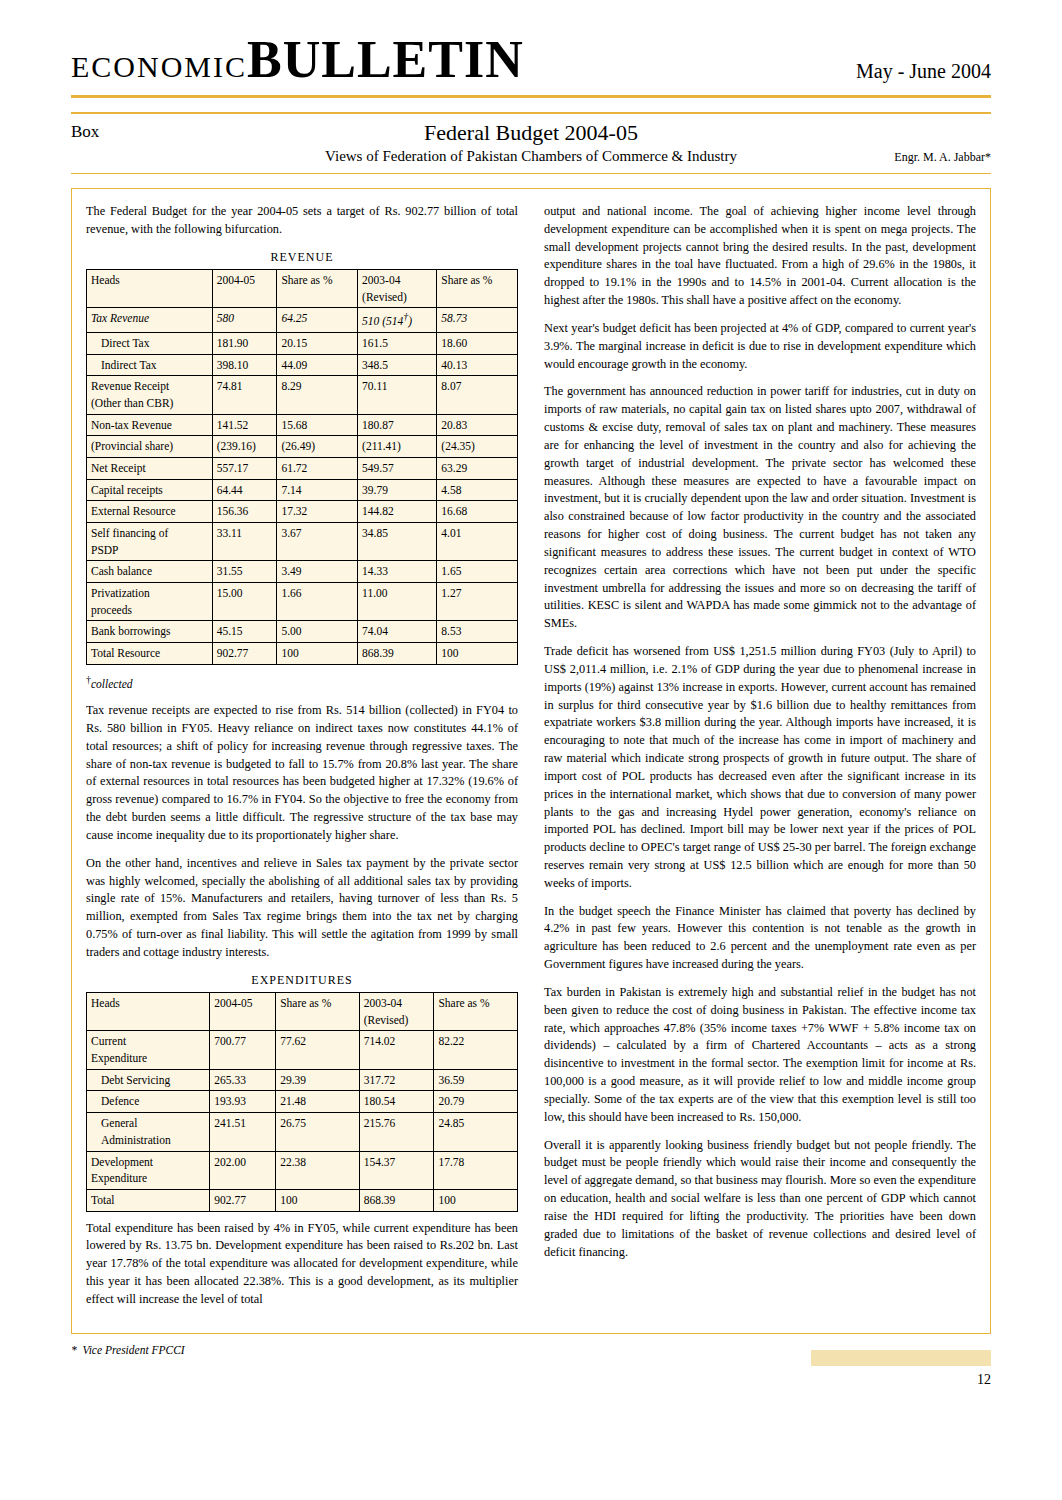ECONOMIC BULLETIN
May - June 2004
Box
Federal Budget 2004-05
Views of Federation of Pakistan Chambers of Commerce & Industry
Engr. M. A. Jabbar*
The Federal Budget for the year 2004-05 sets a target of Rs. 902.77 billion of total revenue, with the following bifurcation.
REVENUE
| Heads | 2004-05 | Share as % | 2003-04 (Revised) | Share as % |
| --- | --- | --- | --- | --- |
| Tax Revenue | 580 | 64.25 | 510 (514 † ) | 58.73 |
| Direct Tax | 181.90 | 20.15 | 161.5 | 18.60 |
| Indirect Tax | 398.10 | 44.09 | 348.5 | 40.13 |
| Revenue Receipt (Other than CBR) | 74.81 | 8.29 | 70.11 | 8.07 |
| Non-tax Revenue | 141.52 | 15.68 | 180.87 | 20.83 |
| (Provincial share) | (239.16) | (26.49) | (211.41) | (24.35) |
| Net Receipt | 557.17 | 61.72 | 549.57 | 63.29 |
| Capital receipts | 64.44 | 7.14 | 39.79 | 4.58 |
| External Resource | 156.36 | 17.32 | 144.82 | 16.68 |
| Self financing of PSDP | 33.11 | 3.67 | 34.85 | 4.01 |
| Cash balance | 31.55 | 3.49 | 14.33 | 1.65 |
| Privatization proceeds | 15.00 | 1.66 | 11.00 | 1.27 |
| Bank borrowings | 45.15 | 5.00 | 74.04 | 8.53 |
| Total Resource | 902.77 | 100 | 868.39 | 100 |
†collected
Tax revenue receipts are expected to rise from Rs. 514 billion (collected) in FY04 to Rs. 580 billion in FY05. Heavy reliance on indirect taxes now constitutes 44.1% of total resources; a shift of policy for increasing revenue through regressive taxes. The share of non-tax revenue is budgeted to fall to 15.7% from 20.8% last year. The share of external resources in total resources has been budgeted higher at 17.32% (19.6% of gross revenue) compared to 16.7% in FY04. So the objective to free the economy from the debt burden seems a little difficult. The regressive structure of the tax base may cause income inequality due to its proportionately higher share.
On the other hand, incentives and relieve in Sales tax payment by the private sector was highly welcomed, specially the abolishing of all additional sales tax by providing single rate of 15%. Manufacturers and retailers, having turnover of less than Rs. 5 million, exempted from Sales Tax regime brings them into the tax net by charging 0.75% of turn-over as final liability. This will settle the agitation from 1999 by small traders and cottage industry interests.
EXPENDITURES
| Heads | 2004-05 | Share as % | 2003-04 (Revised) | Share as % |
| --- | --- | --- | --- | --- |
| Current Expenditure | 700.77 | 77.62 | 714.02 | 82.22 |
| Debt Servicing | 265.33 | 29.39 | 317.72 | 36.59 |
| Defence | 193.93 | 21.48 | 180.54 | 20.79 |
| General Administration | 241.51 | 26.75 | 215.76 | 24.85 |
| Development Expenditure | 202.00 | 22.38 | 154.37 | 17.78 |
| Total | 902.77 | 100 | 868.39 | 100 |
Total expenditure has been raised by 4% in FY05, while current expenditure has been lowered by Rs. 13.75 bn. Development expenditure has been raised to Rs.202 bn. Last year 17.78% of the total expenditure was allocated for development expenditure, while this year it has been allocated 22.38%. This is a good development, as its multiplier effect will increase the level of total
output and national income. The goal of achieving higher income level through development expenditure can be accomplished when it is spent on mega projects. The small development projects cannot bring the desired results. In the past, development expenditure shares in the toal have fluctuated. From a high of 29.6% in the 1980s, it dropped to 19.1% in the 1990s and to 14.5% in 2001-04. Current allocation is the highest after the 1980s. This shall have a positive affect on the economy.
Next year's budget deficit has been projected at 4% of GDP, compared to current year's 3.9%. The marginal increase in deficit is due to rise in development expenditure which would encourage growth in the economy.
The government has announced reduction in power tariff for industries, cut in duty on imports of raw materials, no capital gain tax on listed shares upto 2007, withdrawal of customs & excise duty, removal of sales tax on plant and machinery. These measures are for enhancing the level of investment in the country and also for achieving the growth target of industrial development. The private sector has welcomed these measures. Although these measures are expected to have a favourable impact on investment, but it is crucially dependent upon the law and order situation. Investment is also constrained because of low factor productivity in the country and the associated reasons for higher cost of doing business. The current budget has not taken any significant measures to address these issues. The current budget in context of WTO recognizes certain area corrections which have not been put under the specific investment umbrella for addressing the issues and more so on decreasing the tariff of utilities. KESC is silent and WAPDA has made some gimmick not to the advantage of SMEs.
Trade deficit has worsened from US$ 1,251.5 million during FY03 (July to April) to US$ 2,011.4 million, i.e. 2.1% of GDP during the year due to phenomenal increase in imports (19%) against 13% increase in exports. However, current account has remained in surplus for third consecutive year by $1.6 billion due to healthy remittances from expatriate workers $3.8 million during the year. Although imports have increased, it is encouraging to note that much of the increase has come in import of machinery and raw material which indicate strong prospects of growth in future output. The share of import cost of POL products has decreased even after the significant increase in its prices in the international market, which shows that due to conversion of many power plants to the gas and increasing Hydel power generation, economy's reliance on imported POL has declined. Import bill may be lower next year if the prices of POL products decline to OPEC's target range of US$ 25-30 per barrel. The foreign exchange reserves remain very strong at US$ 12.5 billion which are enough for more than 50 weeks of imports.
In the budget speech the Finance Minister has claimed that poverty has declined by 4.2% in past few years. However this contention is not tenable as the growth in agriculture has been reduced to 2.6 percent and the unemployment rate even as per Government figures have increased during the years.
Tax burden in Pakistan is extremely high and substantial relief in the budget has not been given to reduce the cost of doing business in Pakistan. The effective income tax rate, which approaches 47.8% (35% income taxes +7% WWF + 5.8% income tax on dividends) – calculated by a firm of Chartered Accountants – acts as a strong disincentive to investment in the formal sector. The exemption limit for income at Rs. 100,000 is a good measure, as it will provide relief to low and middle income group specially. Some of the tax experts are of the view that this exemption level is still too low, this should have been increased to Rs. 150,000.
Overall it is apparently looking business friendly budget but not people friendly. The budget must be people friendly which would raise their income and consequently the level of aggregate demand, so that business may flourish. More so even the expenditure on education, health and social welfare is less than one percent of GDP which cannot raise the HDI required for lifting the productivity. The priorities have been down graded due to limitations of the basket of revenue collections and desired level of deficit financing.
* Vice President FPCCI
12